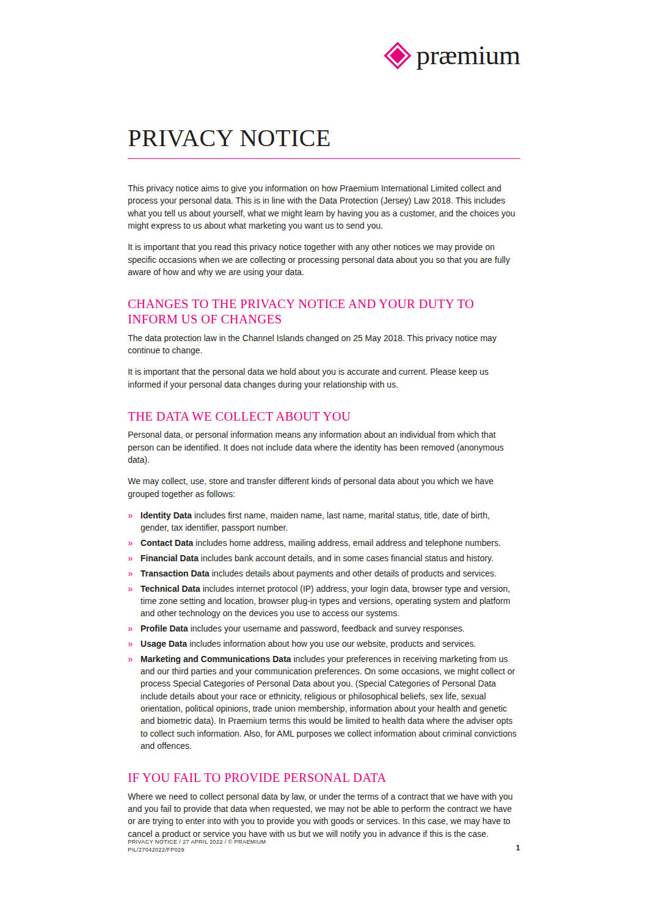præmium
PRIVACY NOTICE
This privacy notice aims to give you information on how Praemium International Limited collect and process your personal data. This is in line with the Data Protection (Jersey) Law 2018. This includes what you tell us about yourself, what we might learn by having you as a customer, and the choices you might express to us about what marketing you want us to send you.
It is important that you read this privacy notice together with any other notices we may provide on specific occasions when we are collecting or processing personal data about you so that you are fully aware of how and why we are using your data.
CHANGES TO THE PRIVACY NOTICE AND YOUR DUTY TO INFORM US OF CHANGES
The data protection law in the Channel Islands changed on 25 May 2018. This privacy notice may continue to change.
It is important that the personal data we hold about you is accurate and current. Please keep us informed if your personal data changes during your relationship with us.
THE DATA WE COLLECT ABOUT YOU
Personal data, or personal information means any information about an individual from which that person can be identified. It does not include data where the identity has been removed (anonymous data).
We may collect, use, store and transfer different kinds of personal data about you which we have grouped together as follows:
Identity Data includes first name, maiden name, last name, marital status, title, date of birth, gender, tax identifier, passport number.
Contact Data includes home address, mailing address, email address and telephone numbers.
Financial Data includes bank account details, and in some cases financial status and history.
Transaction Data includes details about payments and other details of products and services.
Technical Data includes internet protocol (IP) address, your login data, browser type and version, time zone setting and location, browser plug-in types and versions, operating system and platform and other technology on the devices you use to access our systems.
Profile Data includes your username and password, feedback and survey responses.
Usage Data includes information about how you use our website, products and services.
Marketing and Communications Data includes your preferences in receiving marketing from us and our third parties and your communication preferences. On some occasions, we might collect or process Special Categories of Personal Data about you. (Special Categories of Personal Data include details about your race or ethnicity, religious or philosophical beliefs, sex life, sexual orientation, political opinions, trade union membership, information about your health and genetic and biometric data). In Praemium terms this would be limited to health data where the adviser opts to collect such information. Also, for AML purposes we collect information about criminal convictions and offences.
IF YOU FAIL TO PROVIDE PERSONAL DATA
Where we need to collect personal data by law, or under the terms of a contract that we have with you and you fail to provide that data when requested, we may not be able to perform the contract we have or are trying to enter into with you to provide you with goods or services. In this case, we may have to cancel a product or service you have with us but we will notify you in advance if this is the case.
PRIVACY NOTICE / 27 APRIL 2022 / © PRAEMIUM
PIL/27042022/FP029
1